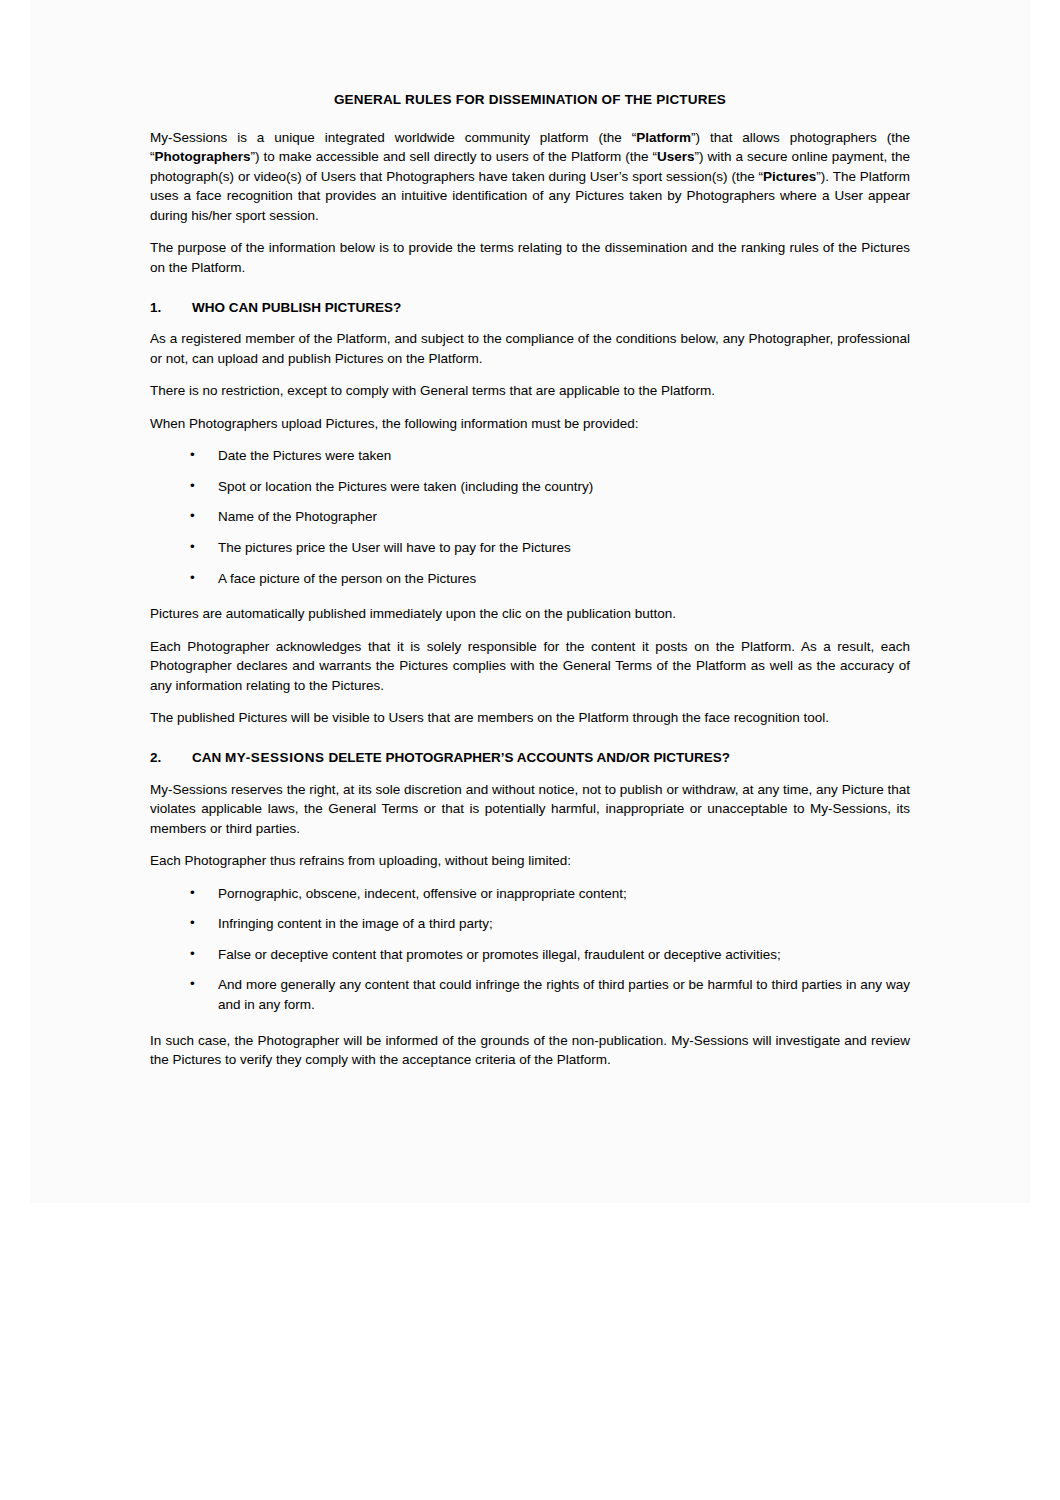GENERAL RULES FOR DISSEMINATION OF THE PICTURES
My-Sessions is a unique integrated worldwide community platform (the “Platform”) that allows photographers (the “Photographers”) to make accessible and sell directly to users of the Platform (the “Users”) with a secure online payment, the photograph(s) or video(s) of Users that Photographers have taken during User’s sport session(s) (the “Pictures”). The Platform uses a face recognition that provides an intuitive identification of any Pictures taken by Photographers where a User appear during his/her sport session.
The purpose of the information below is to provide the terms relating to the dissemination and the ranking rules of the Pictures on the Platform.
1. WHO CAN PUBLISH PICTURES?
As a registered member of the Platform, and subject to the compliance of the conditions below, any Photographer, professional or not, can upload and publish Pictures on the Platform.
There is no restriction, except to comply with General terms that are applicable to the Platform.
When Photographers upload Pictures, the following information must be provided:
Date the Pictures were taken
Spot or location the Pictures were taken (including the country)
Name of the Photographer
The pictures price the User will have to pay for the Pictures
A face picture of the person on the Pictures
Pictures are automatically published immediately upon the clic on the publication button.
Each Photographer acknowledges that it is solely responsible for the content it posts on the Platform. As a result, each Photographer declares and warrants the Pictures complies with the General Terms of the Platform as well as the accuracy of any information relating to the Pictures.
The published Pictures will be visible to Users that are members on the Platform through the face recognition tool.
2. CAN My-Sessions DELETE PHOTOGRAPHER’S ACCOUNTS AND/OR PICTURES?
My-Sessions reserves the right, at its sole discretion and without notice, not to publish or withdraw, at any time, any Picture that violates applicable laws, the General Terms or that is potentially harmful, inappropriate or unacceptable to My-Sessions, its members or third parties.
Each Photographer thus refrains from uploading, without being limited:
Pornographic, obscene, indecent, offensive or inappropriate content;
Infringing content in the image of a third party;
False or deceptive content that promotes or promotes illegal, fraudulent or deceptive activities;
And more generally any content that could infringe the rights of third parties or be harmful to third parties in any way and in any form.
In such case, the Photographer will be informed of the grounds of the non-publication. My-Sessions will investigate and review the Pictures to verify they comply with the acceptance criteria of the Platform.